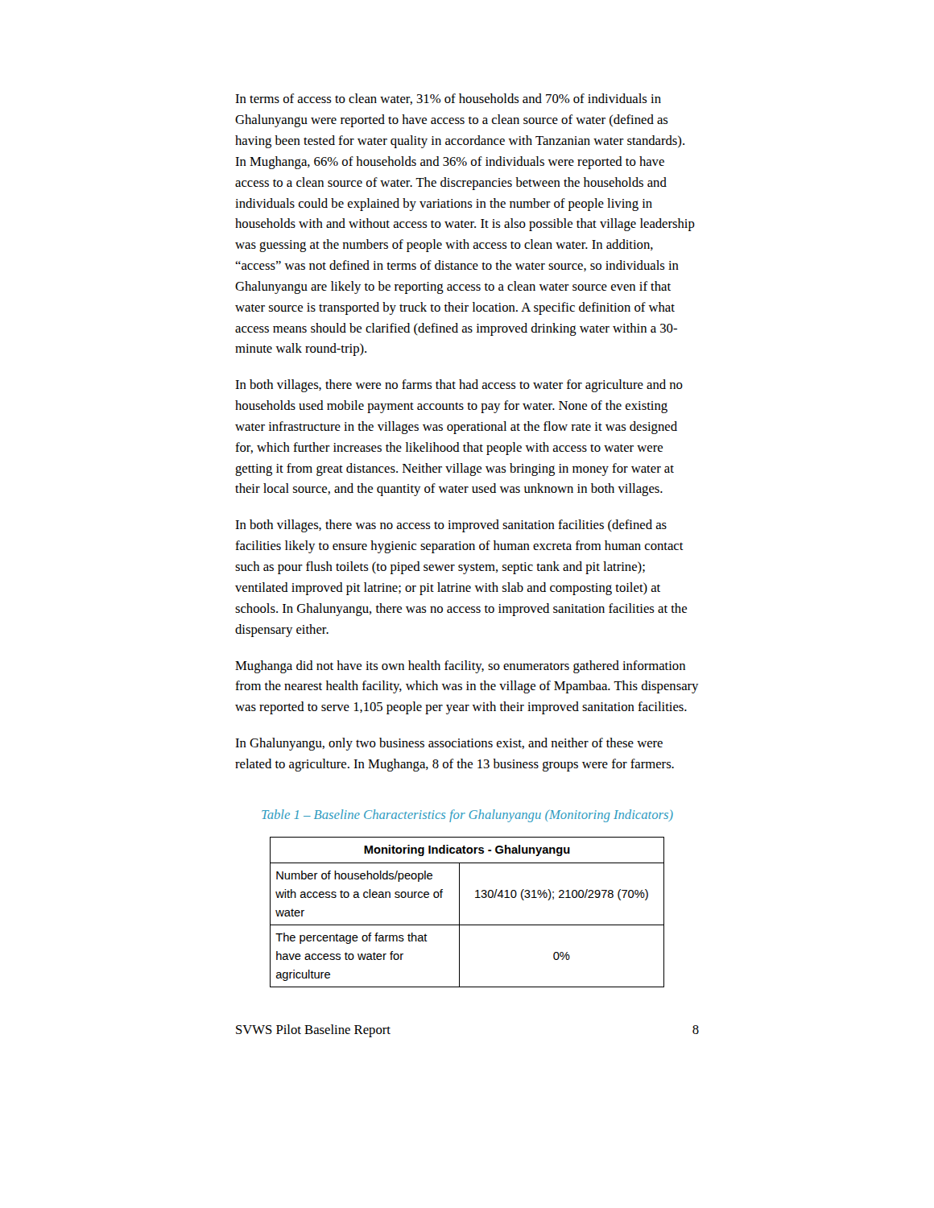In terms of access to clean water, 31% of households and 70% of individuals in Ghalunyangu were reported to have access to a clean source of water (defined as having been tested for water quality in accordance with Tanzanian water standards). In Mughanga, 66% of households and 36% of individuals were reported to have access to a clean source of water. The discrepancies between the households and individuals could be explained by variations in the number of people living in households with and without access to water. It is also possible that village leadership was guessing at the numbers of people with access to clean water. In addition, “access” was not defined in terms of distance to the water source, so individuals in Ghalunyangu are likely to be reporting access to a clean water source even if that water source is transported by truck to their location. A specific definition of what access means should be clarified (defined as improved drinking water within a 30-minute walk round-trip).
In both villages, there were no farms that had access to water for agriculture and no households used mobile payment accounts to pay for water. None of the existing water infrastructure in the villages was operational at the flow rate it was designed for, which further increases the likelihood that people with access to water were getting it from great distances. Neither village was bringing in money for water at their local source, and the quantity of water used was unknown in both villages.
In both villages, there was no access to improved sanitation facilities (defined as facilities likely to ensure hygienic separation of human excreta from human contact such as pour flush toilets (to piped sewer system, septic tank and pit latrine); ventilated improved pit latrine; or pit latrine with slab and composting toilet) at schools. In Ghalunyangu, there was no access to improved sanitation facilities at the dispensary either.
Mughanga did not have its own health facility, so enumerators gathered information from the nearest health facility, which was in the village of Mpambaa. This dispensary was reported to serve 1,105 people per year with their improved sanitation facilities.
In Ghalunyangu, only two business associations exist, and neither of these were related to agriculture. In Mughanga, 8 of the 13 business groups were for farmers.
Table 1 – Baseline Characteristics for Ghalunyangu (Monitoring Indicators)
| Monitoring Indicators - Ghalunyangu |
| --- |
| Number of households/people with access to a clean source of water | 130/410 (31%); 2100/2978 (70%) |
| The percentage of farms that have access to water for agriculture | 0% |
SVWS Pilot Baseline Report
8